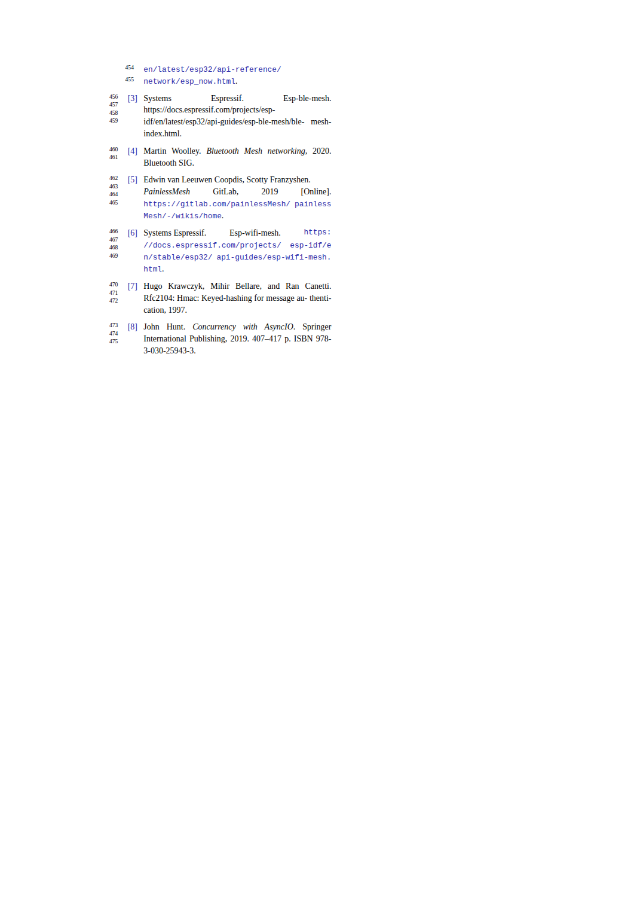454 en/latest/esp32/api-reference/
455 network/esp_now.html.
456 [3] Systems Espressif. Esp-ble-mesh. 457https://docs.espressif.com/projects/esp- 458idf/en/latest/esp32/api-guides/esp-ble-mesh/ble- 459mesh-index.html.
460 [4] Martin Woolley. Bluetooth Mesh networking, 4612020. Bluetooth SIG.
462 [5] Edwin van Leeuwen Coopdis, Scotty Franzyshen. 463 PainlessMesh GitLab, 2019[Online]. 464 https://gitlab.com/painlessMesh/ 465 painlessMesh/-/wikis/home.
466 [6] Systems Espressif. Esp-wifi-mesh. https: 467//docs.espressif.com/projects/ 468 esp-idf/en/stable/esp32/ 469 api-guides/esp-wifi-mesh.html.
470 [7] Hugo Krawczyk, Mihir Bellare, and Ran Canetti. 471 Rfc2104: Hmac: Keyed-hashing for message au- 472thentication, 1997.
473 [8] John Hunt. Concurrency with AsyncIO. Springer 474 International Publishing, 2019. 407–417 p. ISBN 475978-3-030-25943-3.